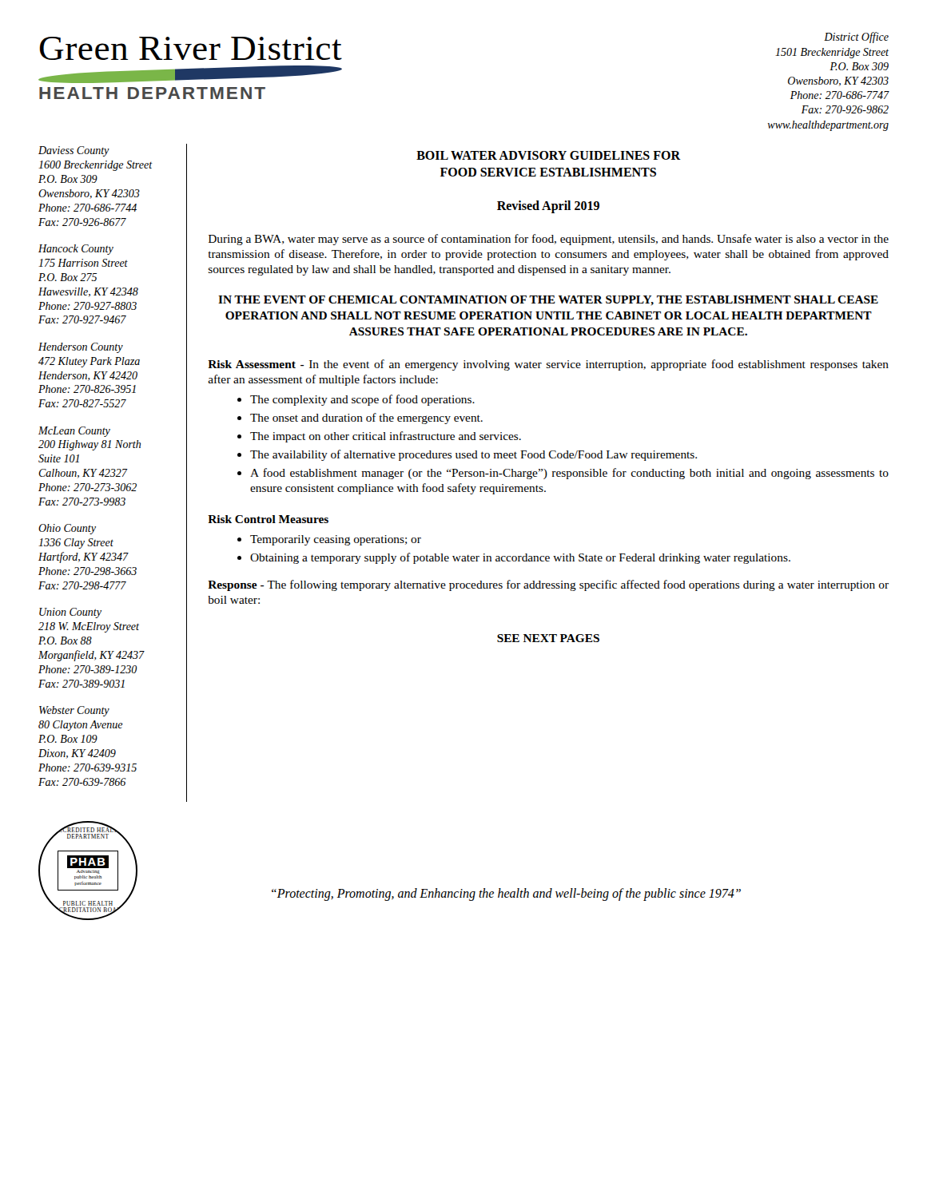Green River District
HEALTH DEPARTMENT
District Office
1501 Breckenridge Street
P.O. Box 309
Owensboro, KY 42303
Phone: 270-686-7747
Fax: 270-926-9862
www.healthdepartment.org
Daviess County
1600 Breckenridge Street
P.O. Box 309
Owensboro, KY 42303
Phone: 270-686-7744
Fax: 270-926-8677
Hancock County
175 Harrison Street
P.O. Box 275
Hawesville, KY 42348
Phone: 270-927-8803
Fax: 270-927-9467
Henderson County
472 Klutey Park Plaza
Henderson, KY 42420
Phone: 270-826-3951
Fax: 270-827-5527
McLean County
200 Highway 81 North
Suite 101
Calhoun, KY 42327
Phone: 270-273-3062
Fax: 270-273-9983
Ohio County
1336 Clay Street
Hartford, KY 42347
Phone: 270-298-3663
Fax: 270-298-4777
Union County
218 W. McElroy Street
P.O. Box 88
Morganfield, KY 42437
Phone: 270-389-1230
Fax: 270-389-9031
Webster County
80 Clayton Avenue
P.O. Box 109
Dixon, KY 42409
Phone: 270-639-9315
Fax: 270-639-7866
BOIL WATER ADVISORY GUIDELINES FOR
FOOD SERVICE ESTABLISHMENTS
Revised April 2019
During a BWA, water may serve as a source of contamination for food, equipment, utensils, and hands. Unsafe water is also a vector in the transmission of disease. Therefore, in order to provide protection to consumers and employees, water shall be obtained from approved sources regulated by law and shall be handled, transported and dispensed in a sanitary manner.
In the event of chemical contamination of the water supply, the establishment shall cease operation and shall not resume operation until the cabinet or local health department assures that safe operational procedures are in place.
Risk Assessment - In the event of an emergency involving water service interruption, appropriate food establishment responses taken after an assessment of multiple factors include:
The complexity and scope of food operations.
The onset and duration of the emergency event.
The impact on other critical infrastructure and services.
The availability of alternative procedures used to meet Food Code/Food Law requirements.
A food establishment manager (or the “Person-in-Charge”) responsible for conducting both initial and ongoing assessments to ensure consistent compliance with food safety requirements.
Risk Control Measures
Temporarily ceasing operations; or
Obtaining a temporary supply of potable water in accordance with State or Federal drinking water regulations.
Response - The following temporary alternative procedures for addressing specific affected food operations during a water interruption or boil water:
SEE NEXT PAGES
ACCREDITED HEALTH DEPARTMENT
PHAB
Advancing
public health
performance
PUBLIC HEALTH ACCREDITATION BOARD
“Protecting, Promoting, and Enhancing the health and well-being of the public since 1974”